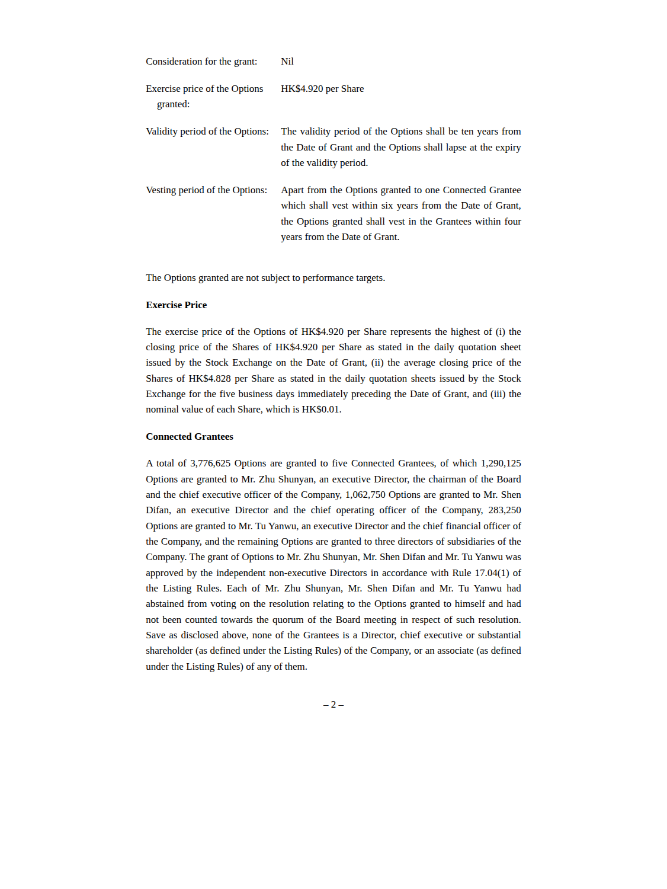| Consideration for the grant: | Nil |
| Exercise price of the Options granted: | HK$4.920 per Share |
| Validity period of the Options: | The validity period of the Options shall be ten years from the Date of Grant and the Options shall lapse at the expiry of the validity period. |
| Vesting period of the Options: | Apart from the Options granted to one Connected Grantee which shall vest within six years from the Date of Grant, the Options granted shall vest in the Grantees within four years from the Date of Grant. |
The Options granted are not subject to performance targets.
Exercise Price
The exercise price of the Options of HK$4.920 per Share represents the highest of (i) the closing price of the Shares of HK$4.920 per Share as stated in the daily quotation sheet issued by the Stock Exchange on the Date of Grant, (ii) the average closing price of the Shares of HK$4.828 per Share as stated in the daily quotation sheets issued by the Stock Exchange for the five business days immediately preceding the Date of Grant, and (iii) the nominal value of each Share, which is HK$0.01.
Connected Grantees
A total of 3,776,625 Options are granted to five Connected Grantees, of which 1,290,125 Options are granted to Mr. Zhu Shunyan, an executive Director, the chairman of the Board and the chief executive officer of the Company, 1,062,750 Options are granted to Mr. Shen Difan, an executive Director and the chief operating officer of the Company, 283,250 Options are granted to Mr. Tu Yanwu, an executive Director and the chief financial officer of the Company, and the remaining Options are granted to three directors of subsidiaries of the Company. The grant of Options to Mr. Zhu Shunyan, Mr. Shen Difan and Mr. Tu Yanwu was approved by the independent non-executive Directors in accordance with Rule 17.04(1) of the Listing Rules. Each of Mr. Zhu Shunyan, Mr. Shen Difan and Mr. Tu Yanwu had abstained from voting on the resolution relating to the Options granted to himself and had not been counted towards the quorum of the Board meeting in respect of such resolution. Save as disclosed above, none of the Grantees is a Director, chief executive or substantial shareholder (as defined under the Listing Rules) of the Company, or an associate (as defined under the Listing Rules) of any of them.
– 2 –